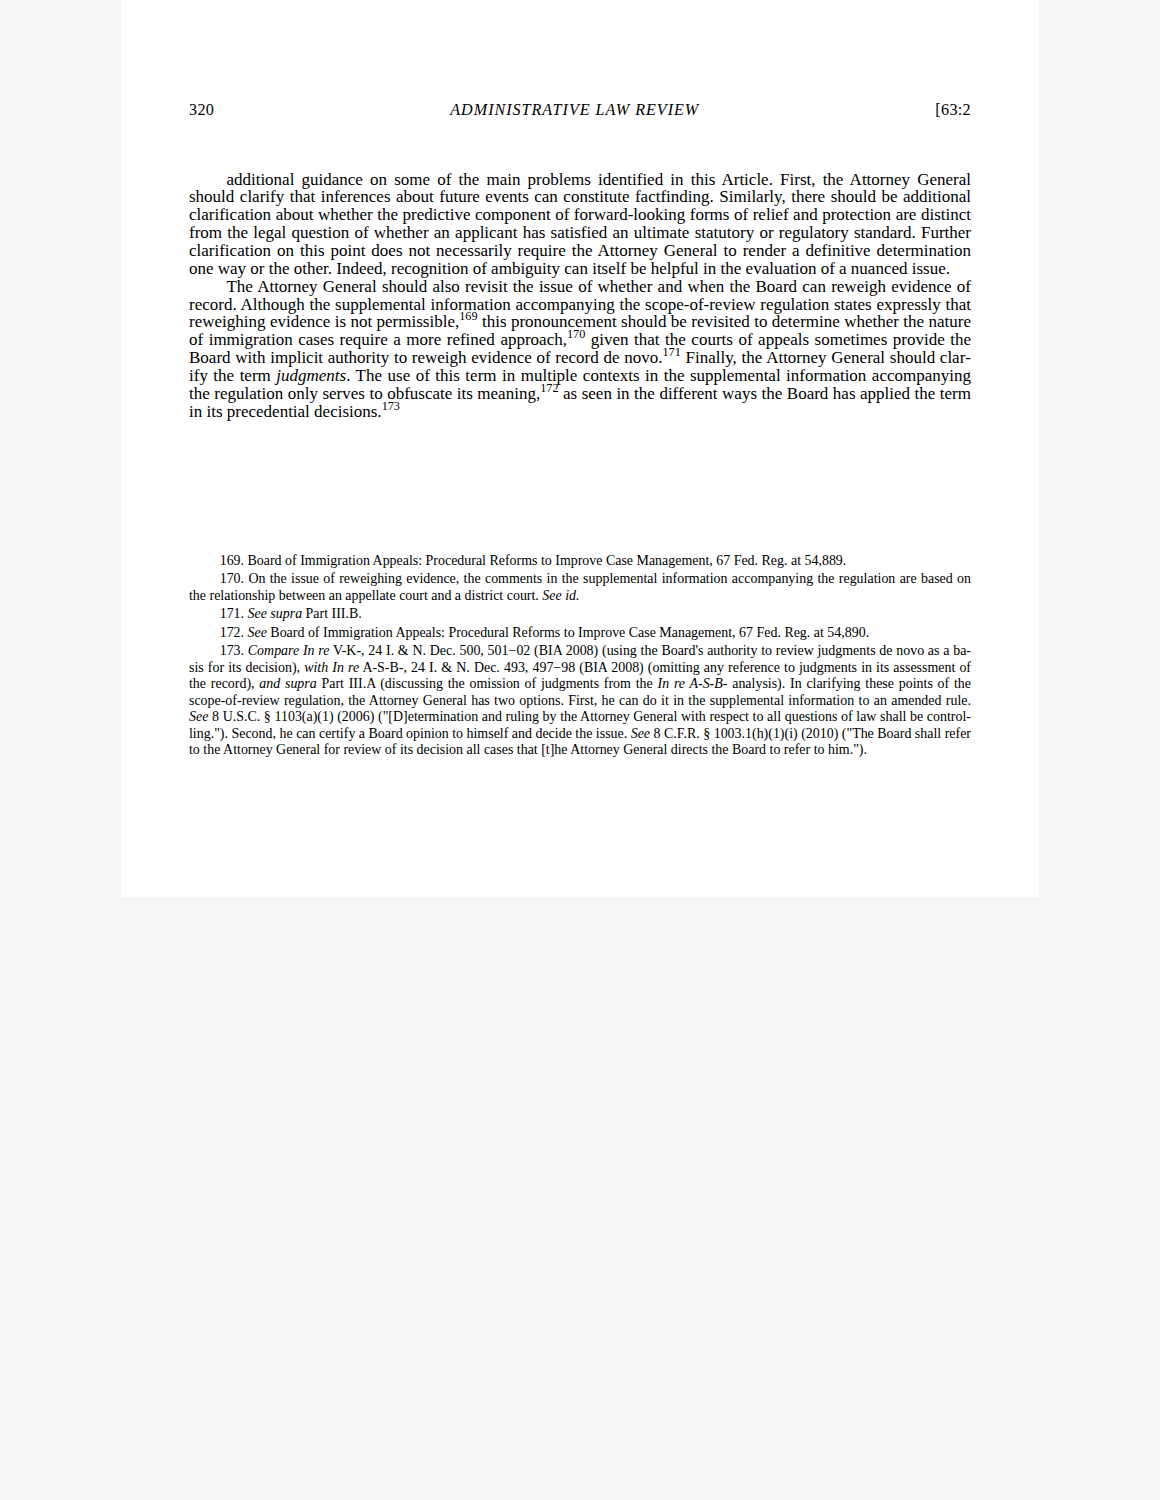320 Administrative Law Review [63:2
additional guidance on some of the main problems identified in this Article. First, the Attorney General should clarify that inferences about future events can constitute factfinding. Similarly, there should be additional clarification about whether the predictive component of forward-looking forms of relief and protection are distinct from the legal question of whether an applicant has satisfied an ultimate statutory or regulatory standard. Further clarification on this point does not necessarily require the Attorney General to render a definitive determination one way or the other. Indeed, recognition of ambiguity can itself be helpful in the evaluation of a nuanced issue.
The Attorney General should also revisit the issue of whether and when the Board can reweigh evidence of record. Although the supplemental information accompanying the scope-of-review regulation states expressly that reweighing evidence is not permissible,169 this pronouncement should be revisited to determine whether the nature of immigration cases require a more refined approach,170 given that the courts of appeals sometimes provide the Board with implicit authority to reweigh evidence of record de novo.171 Finally, the Attorney General should clarify the term judgments. The use of this term in multiple contexts in the supplemental information accompanying the regulation only serves to obfuscate its meaning,172 as seen in the different ways the Board has applied the term in its precedential decisions.173
169. Board of Immigration Appeals: Procedural Reforms to Improve Case Management, 67 Fed. Reg. at 54,889.
170. On the issue of reweighing evidence, the comments in the supplemental information accompanying the regulation are based on the relationship between an appellate court and a district court. See id.
171. See supra Part III.B.
172. See Board of Immigration Appeals: Procedural Reforms to Improve Case Management, 67 Fed. Reg. at 54,890.
173. Compare In re V-K-, 24 I. & N. Dec. 500, 501−02 (BIA 2008) (using the Board's authority to review judgments de novo as a basis for its decision), with In re A-S-B-, 24 I. & N. Dec. 493, 497−98 (BIA 2008) (omitting any reference to judgments in its assessment of the record), and supra Part III.A (discussing the omission of judgments from the In re A-S-B- analysis). In clarifying these points of the scope-of-review regulation, the Attorney General has two options. First, he can do it in the supplemental information to an amended rule. See 8 U.S.C. § 1103(a)(1) (2006) ("[D]etermination and ruling by the Attorney General with respect to all questions of law shall be controlling."). Second, he can certify a Board opinion to himself and decide the issue. See 8 C.F.R. § 1003.1(h)(1)(i) (2010) ("The Board shall refer to the Attorney General for review of its decision all cases that [t]he Attorney General directs the Board to refer to him.").